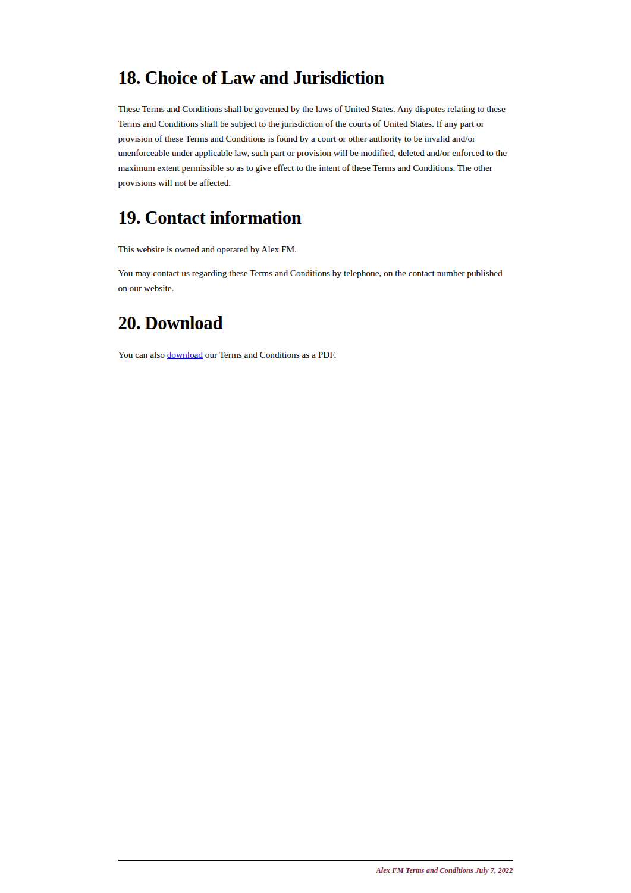18. Choice of Law and Jurisdiction
These Terms and Conditions shall be governed by the laws of United States. Any disputes relating to these Terms and Conditions shall be subject to the jurisdiction of the courts of United States. If any part or provision of these Terms and Conditions is found by a court or other authority to be invalid and/or unenforceable under applicable law, such part or provision will be modified, deleted and/or enforced to the maximum extent permissible so as to give effect to the intent of these Terms and Conditions. The other provisions will not be affected.
19. Contact information
This website is owned and operated by Alex FM.
You may contact us regarding these Terms and Conditions by telephone, on the contact number published on our website.
20. Download
You can also download our Terms and Conditions as a PDF.
Alex FM Terms and Conditions July 7, 2022